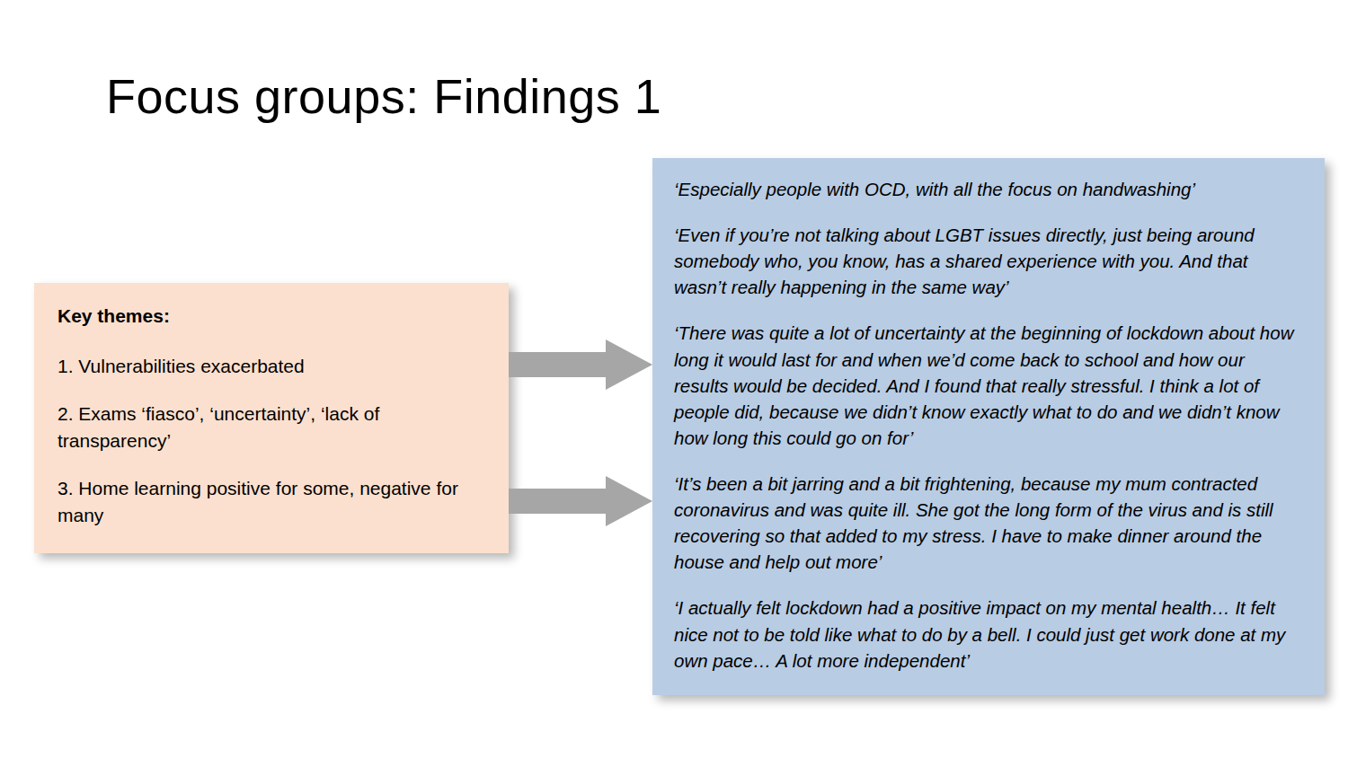Focus groups: Findings 1
Key themes:
1. Vulnerabilities exacerbated
2. Exams ‘fiasco’, ‘uncertainty’, ‘lack of transparency’
3. Home learning positive for some, negative for many
‘Especially people with OCD, with all the focus on handwashing’
‘Even if you’re not talking about LGBT issues directly, just being around somebody who, you know, has a shared experience with you. And that wasn’t really happening in the same way’
‘There was quite a lot of uncertainty at the beginning of lockdown about how long it would last for and when we’d come back to school and how our results would be decided. And I found that really stressful. I think a lot of people did, because we didn’t know exactly what to do and we didn’t know how long this could go on for’
‘It’s been a bit jarring and a bit frightening, because my mum contracted coronavirus and was quite ill. She got the long form of the virus and is still recovering so that added to my stress. I have to make dinner around the house and help out more’
‘I actually felt lockdown had a positive impact on my mental health… It felt nice not to be told like what to do by a bell. I could just get work done at my own pace… A lot more independent’